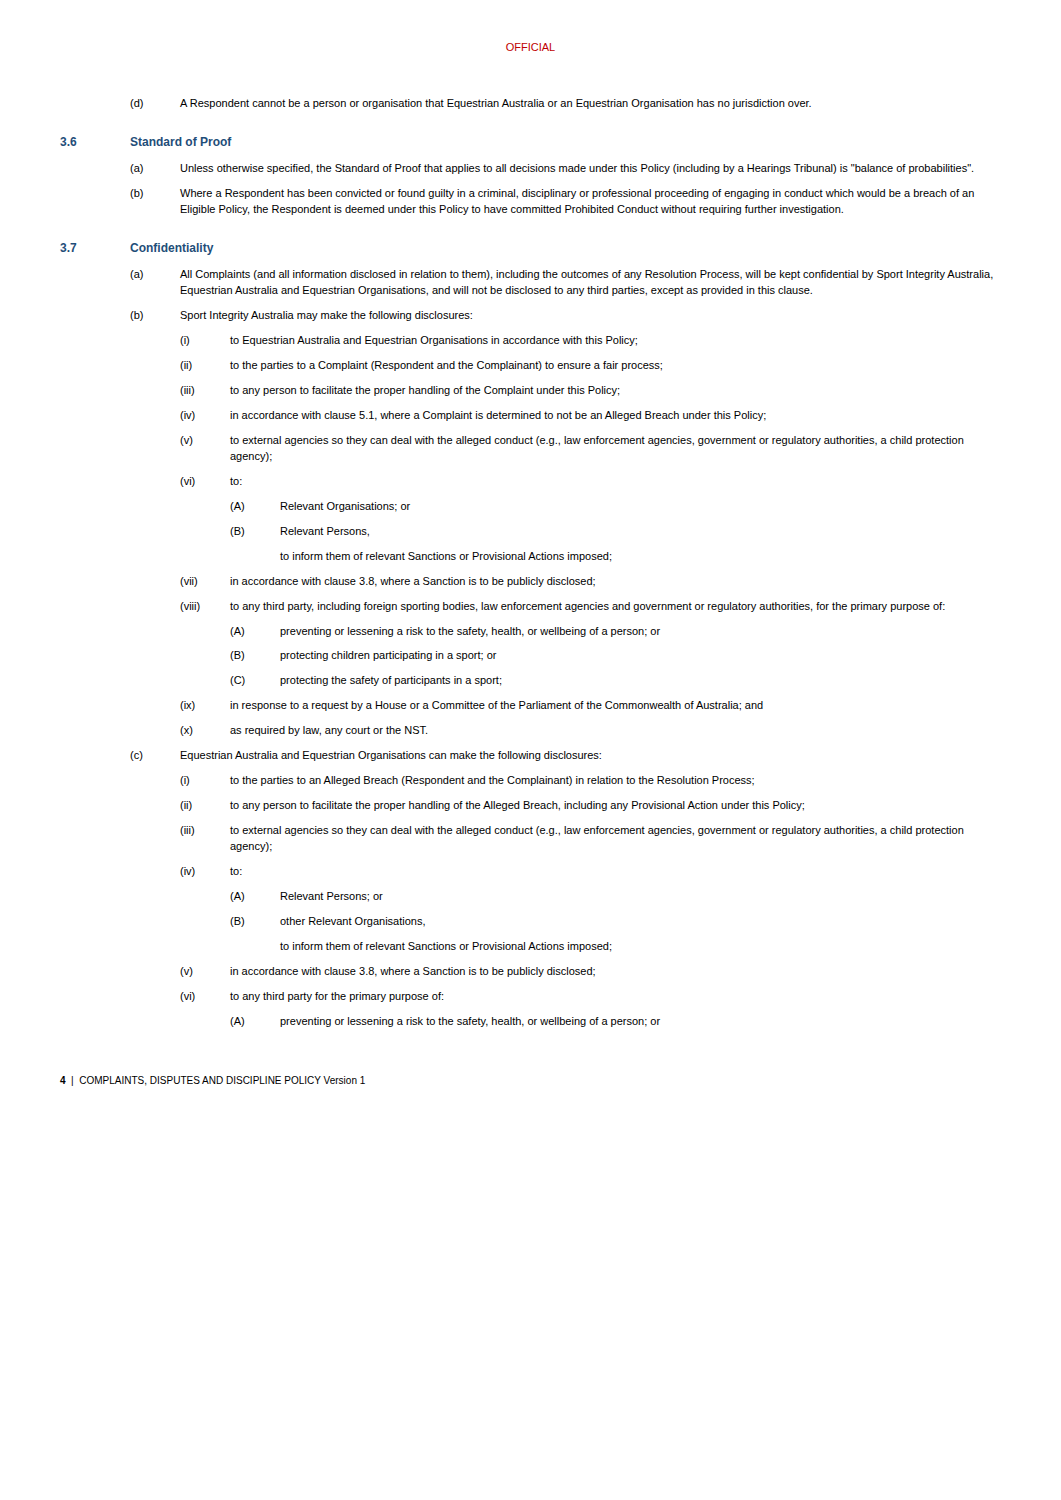OFFICIAL
(d)
A Respondent cannot be a person or organisation that Equestrian Australia or an Equestrian Organisation has no jurisdiction over.
3.6
Standard of Proof
(a)
Unless otherwise specified, the Standard of Proof that applies to all decisions made under this Policy (including by a Hearings Tribunal) is "balance of probabilities".
(b)
Where a Respondent has been convicted or found guilty in a criminal, disciplinary or professional proceeding of engaging in conduct which would be a breach of an Eligible Policy, the Respondent is deemed under this Policy to have committed Prohibited Conduct without requiring further investigation.
3.7
Confidentiality
(a)
All Complaints (and all information disclosed in relation to them), including the outcomes of any Resolution Process, will be kept confidential by Sport Integrity Australia, Equestrian Australia and Equestrian Organisations, and will not be disclosed to any third parties, except as provided in this clause.
(b)
Sport Integrity Australia may make the following disclosures:
(i)
to Equestrian Australia and Equestrian Organisations in accordance with this Policy;
(ii)
to the parties to a Complaint (Respondent and the Complainant) to ensure a fair process;
(iii)
to any person to facilitate the proper handling of the Complaint under this Policy;
(iv)
in accordance with clause 5.1, where a Complaint is determined to not be an Alleged Breach under this Policy;
(v)
to external agencies so they can deal with the alleged conduct (e.g., law enforcement agencies, government or regulatory authorities, a child protection agency);
(vi)
to:
(A)
Relevant Organisations; or
(B)
Relevant Persons,
to inform them of relevant Sanctions or Provisional Actions imposed;
(vii)
in accordance with clause 3.8, where a Sanction is to be publicly disclosed;
(viii)
to any third party, including foreign sporting bodies, law enforcement agencies and government or regulatory authorities, for the primary purpose of:
(A)
preventing or lessening a risk to the safety, health, or wellbeing of a person; or
(B)
protecting children participating in a sport; or
(C)
protecting the safety of participants in a sport;
(ix)
in response to a request by a House or a Committee of the Parliament of the Commonwealth of Australia; and
(x)
as required by law, any court or the NST.
(c)
Equestrian Australia and Equestrian Organisations can make the following disclosures:
(i)
to the parties to an Alleged Breach (Respondent and the Complainant) in relation to the Resolution Process;
(ii)
to any person to facilitate the proper handling of the Alleged Breach, including any Provisional Action under this Policy;
(iii)
to external agencies so they can deal with the alleged conduct (e.g., law enforcement agencies, government or regulatory authorities, a child protection agency);
(iv)
to:
(A)
Relevant Persons; or
(B)
other Relevant Organisations,
to inform them of relevant Sanctions or Provisional Actions imposed;
(v)
in accordance with clause 3.8, where a Sanction is to be publicly disclosed;
(vi)
to any third party for the primary purpose of:
(A)
preventing or lessening a risk to the safety, health, or wellbeing of a person; or
4 | COMPLAINTS, DISPUTES AND DISCIPLINE POLICY Version 1